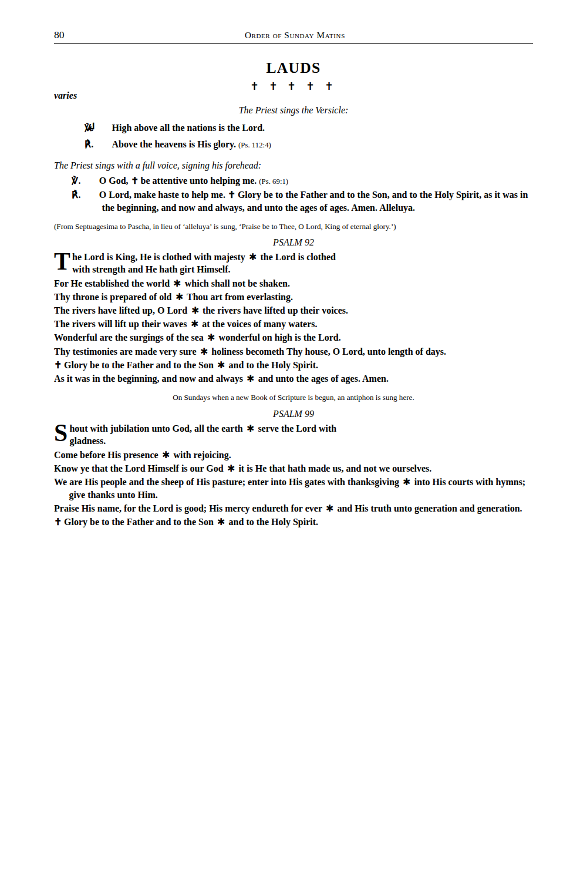80
Order of Sunday Matins
LAUDS
✝ ✝ ✝ ✝ ✝
varies
The Priest sings the Versicle:
↲℣. High above all the nations is the Lord.
↲℟. Above the heavens is His glory. (Ps. 112:4)
The Priest sings with a full voice, signing his forehead:
℣. O God, ✝ be attentive unto helping me. (Ps. 69:1)
℟. O Lord, make haste to help me. ✝ Glory be to the Father and to the Son, and to the Holy Spirit, as it was in the beginning, and now and always, and unto the ages of ages. Amen. Alleluya.
(From Septuagesima to Pascha, in lieu of ‘alleluya’ is sung, ‘Praise be to Thee, O Lord, King of eternal glory.’)
PSALM 92
The Lord is King, He is clothed with majesty ✱ the Lord is clothed with strength and He hath girt Himself.
For He established the world ✱ which shall not be shaken.
Thy throne is prepared of old ✱ Thou art from everlasting.
The rivers have lifted up, O Lord ✱ the rivers have lifted up their voices.
The rivers will lift up their waves ✱ at the voices of many waters.
Wonderful are the surgings of the sea ✱ wonderful on high is the Lord.
Thy testimonies are made very sure ✱ holiness becometh Thy house, O Lord, unto length of days.
✝ Glory be to the Father and to the Son ✱ and to the Holy Spirit.
As it was in the beginning, and now and always ✱ and unto the ages of ages. Amen.
On Sundays when a new Book of Scripture is begun, an antiphon is sung here.
PSALM 99
Shout with jubilation unto God, all the earth ✱ serve the Lord with gladness.
Come before His presence ✱ with rejoicing.
Know ye that the Lord Himself is our God ✱ it is He that hath made us, and not we ourselves.
We are His people and the sheep of His pasture; enter into His gates with thanksgiving ✱ into His courts with hymns; give thanks unto Him.
Praise His name, for the Lord is good; His mercy endureth for ever ✱ and His truth unto generation and generation.
✝ Glory be to the Father and to the Son ✱ and to the Holy Spirit.